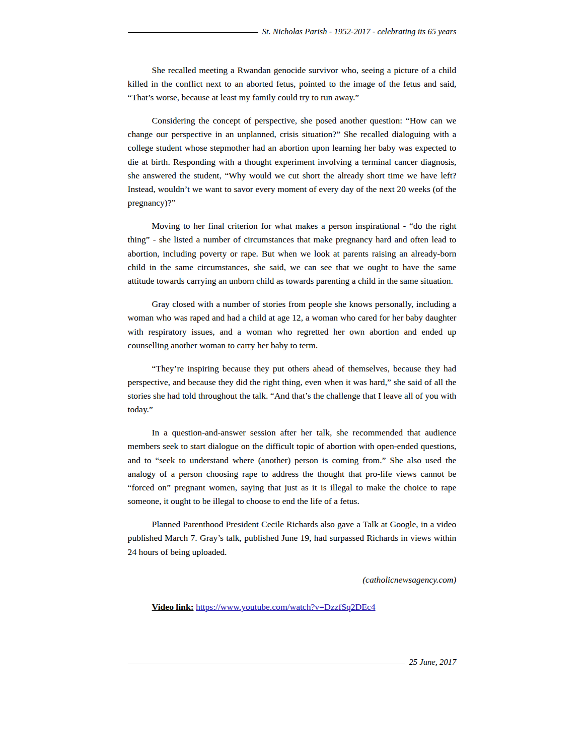St. Nicholas Parish - 1952-2017 - celebrating its 65 years
She recalled meeting a Rwandan genocide survivor who, seeing a picture of a child killed in the conflict next to an aborted fetus, pointed to the image of the fetus and said, “That’s worse, because at least my family could try to run away.”
Considering the concept of perspective, she posed another question: “How can we change our perspective in an unplanned, crisis situation?” She recalled dialoguing with a college student whose stepmother had an abortion upon learning her baby was expected to die at birth. Responding with a thought experiment involving a terminal cancer diagnosis, she answered the student, “Why would we cut short the already short time we have left? Instead, wouldn’t we want to savor every moment of every day of the next 20 weeks (of the pregnancy)?”
Moving to her final criterion for what makes a person inspirational - “do the right thing” - she listed a number of circumstances that make pregnancy hard and often lead to abortion, including poverty or rape. But when we look at parents raising an already-born child in the same circumstances, she said, we can see that we ought to have the same attitude towards carrying an unborn child as towards parenting a child in the same situation.
Gray closed with a number of stories from people she knows personally, including a woman who was raped and had a child at age 12, a woman who cared for her baby daughter with respiratory issues, and a woman who regretted her own abortion and ended up counselling another woman to carry her baby to term.
“They’re inspiring because they put others ahead of themselves, because they had perspective, and because they did the right thing, even when it was hard,” she said of all the stories she had told throughout the talk. “And that’s the challenge that I leave all of you with today.”
In a question-and-answer session after her talk, she recommended that audience members seek to start dialogue on the difficult topic of abortion with open-ended questions, and to “seek to understand where (another) person is coming from.” She also used the analogy of a person choosing rape to address the thought that pro-life views cannot be “forced on” pregnant women, saying that just as it is illegal to make the choice to rape someone, it ought to be illegal to choose to end the life of a fetus.
Planned Parenthood President Cecile Richards also gave a Talk at Google, in a video published March 7. Gray’s talk, published June 19, had surpassed Richards in views within 24 hours of being uploaded.
(catholicnewsagency.com)
Video link: https://www.youtube.com/watch?v=DzzfSq2DEc4
25 June, 2017